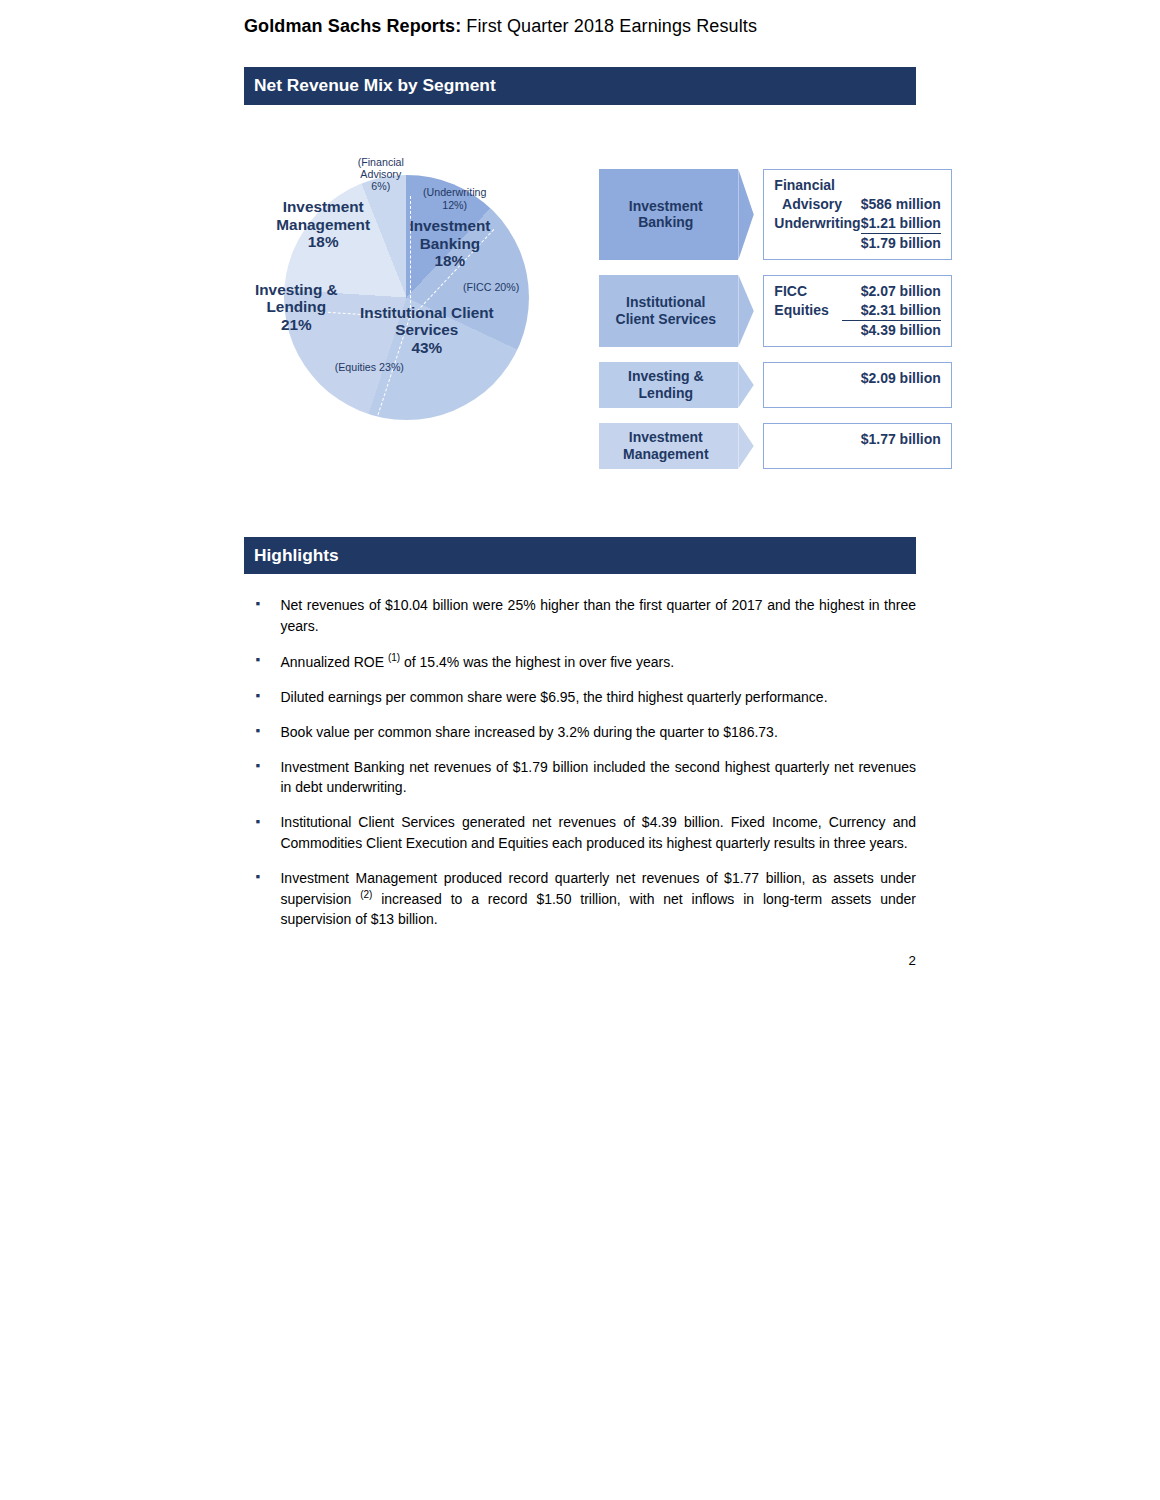Goldman Sachs Reports: First Quarter 2018 Earnings Results
Net Revenue Mix by Segment
(Financial
Advisory
6%)
(Underwriting
12%)
Investment
Banking
18%
(FICC 20%)
Institutional Client
Services
43%
(Equities 23%)
Investing &
Lending
21%
Investment
Management
18%
Investment
Banking
| Financial Advisory | $586 million |
| Underwriting | $1.21 billion |
| | $1.79 billion |
Institutional
Client Services
| FICC | $2.07 billion |
| Equities | $2.31 billion |
| | $4.39 billion |
Investing &
Lending
$2.09 billion
Investment
Management
$1.77 billion
Highlights
Net revenues of $10.04 billion were 25% higher than the first quarter of 2017 and the highest in three years.
Annualized ROE (1) of 15.4% was the highest in over five years.
Diluted earnings per common share were $6.95, the third highest quarterly performance.
Book value per common share increased by 3.2% during the quarter to $186.73.
Investment Banking net revenues of $1.79 billion included the second highest quarterly net revenues in debt underwriting.
Institutional Client Services generated net revenues of $4.39 billion. Fixed Income, Currency and Commodities Client Execution and Equities each produced its highest quarterly results in three years.
Investment Management produced record quarterly net revenues of $1.77 billion, as assets under supervision (2) increased to a record $1.50 trillion, with net inflows in long-term assets under supervision of $13 billion.
2